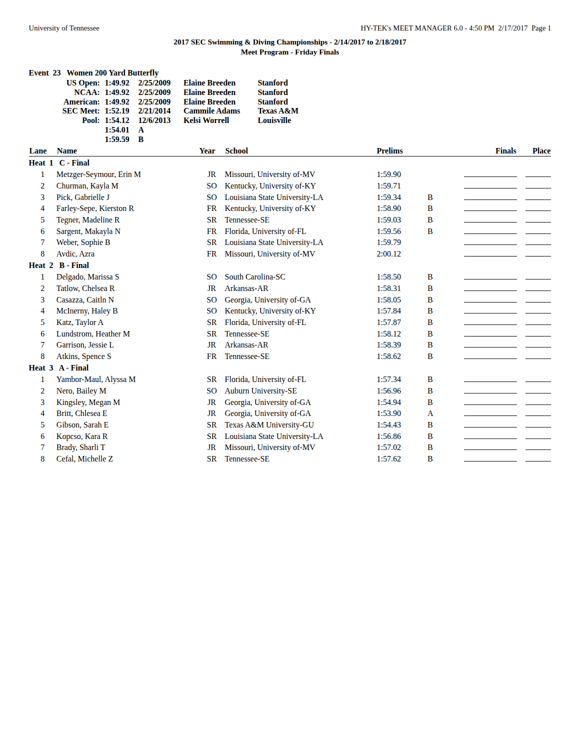University of Tennessee
HY-TEK's MEET MANAGER 6.0 - 4:50 PM 2/17/2017 Page 1
2017 SEC Swimming & Diving Championships - 2/14/2017 to 2/18/2017
Meet Program - Friday Finals
Event 23 Women 200 Yard Butterfly
| US Open: | 1:49.92 | 2/25/2009 | Elaine Breeden | Stanford |
| NCAA: | 1:49.92 | 2/25/2009 | Elaine Breeden | Stanford |
| American: | 1:49.92 | 2/25/2009 | Elaine Breeden | Stanford |
| SEC Meet: | 1:52.19 | 2/21/2014 | Cammile Adams | Texas A&M |
| Pool: | 1:54.12 | 12/6/2013 | Kelsi Worrell | Louisville |
| | 1:54.01 | A | | |
| | 1:59.59 | B | | |
| Lane | Name | Year | School | Prelims | | Finals | Place |
| --- | --- | --- | --- | --- | --- | --- | --- |
| Heat 1 C - Final |
| 1 | Metzger-Seymour, Erin M | JR | Missouri, University of-MV | 1:59.90 | | | |
| 2 | Churman, Kayla M | SO | Kentucky, University of-KY | 1:59.71 | | | |
| 3 | Pick, Gabrielle J | SO | Louisiana State University-LA | 1:59.34 | B | | |
| 4 | Farley-Sepe, Kierston R | FR | Kentucky, University of-KY | 1:58.90 | B | | |
| 5 | Tegner, Madeline R | SR | Tennessee-SE | 1:59.03 | B | | |
| 6 | Sargent, Makayla N | FR | Florida, University of-FL | 1:59.56 | B | | |
| 7 | Weber, Sophie B | SR | Louisiana State University-LA | 1:59.79 | | | |
| 8 | Avdic, Azra | FR | Missouri, University of-MV | 2:00.12 | | | |
| Heat 2 B - Final |
| 1 | Delgado, Marissa S | SO | South Carolina-SC | 1:58.50 | B | | |
| 2 | Tatlow, Chelsea R | JR | Arkansas-AR | 1:58.31 | B | | |
| 3 | Casazza, Caitln N | SO | Georgia, University of-GA | 1:58.05 | B | | |
| 4 | McInerny, Haley B | SO | Kentucky, University of-KY | 1:57.84 | B | | |
| 5 | Katz, Taylor A | SR | Florida, University of-FL | 1:57.87 | B | | |
| 6 | Lundstrom, Heather M | SR | Tennessee-SE | 1:58.12 | B | | |
| 7 | Garrison, Jessie L | JR | Arkansas-AR | 1:58.39 | B | | |
| 8 | Atkins, Spence S | FR | Tennessee-SE | 1:58.62 | B | | |
| Heat 3 A - Final |
| 1 | Yambor-Maul, Alyssa M | SR | Florida, University of-FL | 1:57.34 | B | | |
| 2 | Nero, Bailey M | SO | Auburn University-SE | 1:56.96 | B | | |
| 3 | Kingsley, Megan M | JR | Georgia, University of-GA | 1:54.94 | B | | |
| 4 | Britt, Chlesea E | JR | Georgia, University of-GA | 1:53.90 | A | | |
| 5 | Gibson, Sarah E | SR | Texas A&M University-GU | 1:54.43 | B | | |
| 6 | Kopcso, Kara R | SR | Louisiana State University-LA | 1:56.86 | B | | |
| 7 | Brady, Sharli T | JR | Missouri, University of-MV | 1:57.02 | B | | |
| 8 | Cefal, Michelle Z | SR | Tennessee-SE | 1:57.62 | B | | |